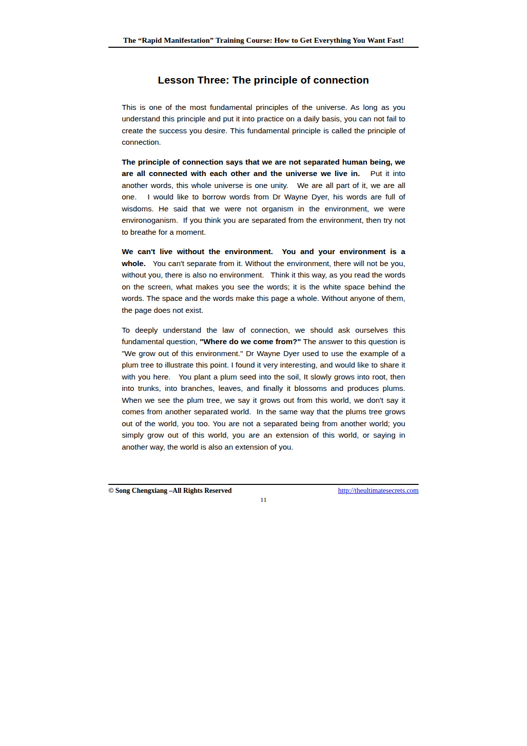The “Rapid Manifestation” Training Course: How to Get Everything You Want Fast!
Lesson Three: The principle of connection
This is one of the most fundamental principles of the universe. As long as you understand this principle and put it into practice on a daily basis, you can not fail to create the success you desire. This fundamental principle is called the principle of connection.
The principle of connection says that we are not separated human being, we are all connected with each other and the universe we live in. Put it into another words, this whole universe is one unity. We are all part of it, we are all one. I would like to borrow words from Dr Wayne Dyer, his words are full of wisdoms. He said that we were not organism in the environment, we were environoganism. If you think you are separated from the environment, then try not to breathe for a moment.
We can't live without the environment. You and your environment is a whole. You can't separate from it. Without the environment, there will not be you, without you, there is also no environment. Think it this way, as you read the words on the screen, what makes you see the words; it is the white space behind the words. The space and the words make this page a whole. Without anyone of them, the page does not exist.
To deeply understand the law of connection, we should ask ourselves this fundamental question, "Where do we come from?" The answer to this question is "We grow out of this environment." Dr Wayne Dyer used to use the example of a plum tree to illustrate this point. I found it very interesting, and would like to share it with you here. You plant a plum seed into the soil, It slowly grows into root, then into trunks, into branches, leaves, and finally it blossoms and produces plums. When we see the plum tree, we say it grows out from this world, we don't say it comes from another separated world. In the same way that the plums tree grows out of the world, you too. You are not a separated being from another world; you simply grow out of this world, you are an extension of this world, or saying in another way, the world is also an extension of you.
© Song Chengxiang –All Rights Reserved
http://theultimatesecrets.com
11